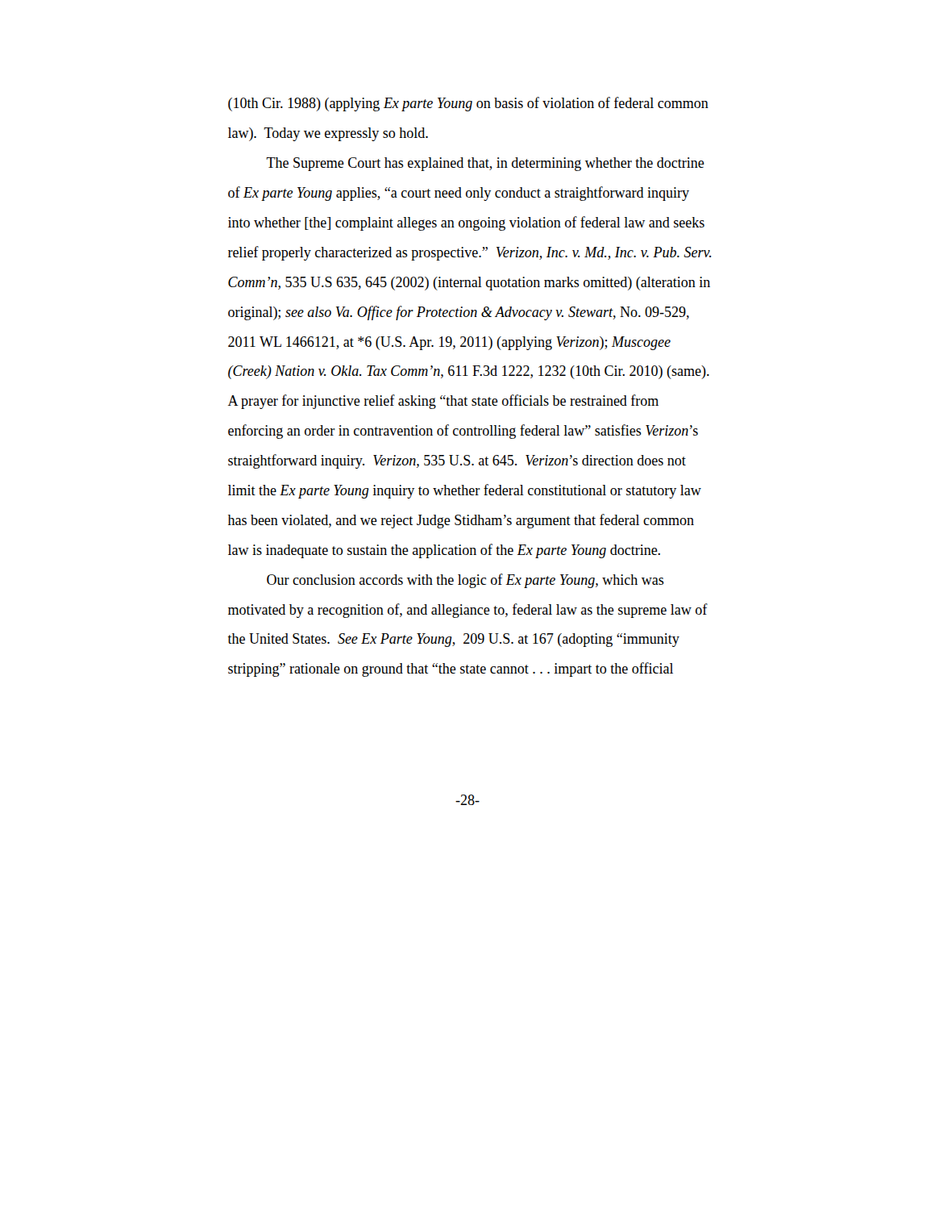(10th Cir. 1988) (applying Ex parte Young on basis of violation of federal common law). Today we expressly so hold.
The Supreme Court has explained that, in determining whether the doctrine of Ex parte Young applies, “a court need only conduct a straightforward inquiry into whether [the] complaint alleges an ongoing violation of federal law and seeks relief properly characterized as prospective.” Verizon, Inc. v. Md., Inc. v. Pub. Serv. Comm’n, 535 U.S 635, 645 (2002) (internal quotation marks omitted) (alteration in original); see also Va. Office for Protection & Advocacy v. Stewart, No. 09-529, 2011 WL 1466121, at *6 (U.S. Apr. 19, 2011) (applying Verizon); Muscogee (Creek) Nation v. Okla. Tax Comm’n, 611 F.3d 1222, 1232 (10th Cir. 2010) (same). A prayer for injunctive relief asking “that state officials be restrained from enforcing an order in contravention of controlling federal law” satisfies Verizon’s straightforward inquiry. Verizon, 535 U.S. at 645. Verizon’s direction does not limit the Ex parte Young inquiry to whether federal constitutional or statutory law has been violated, and we reject Judge Stidham’s argument that federal common law is inadequate to sustain the application of the Ex parte Young doctrine.
Our conclusion accords with the logic of Ex parte Young, which was motivated by a recognition of, and allegiance to, federal law as the supreme law of the United States. See Ex Parte Young, 209 U.S. at 167 (adopting “immunity stripping” rationale on ground that “the state cannot . . . impart to the official
-28-